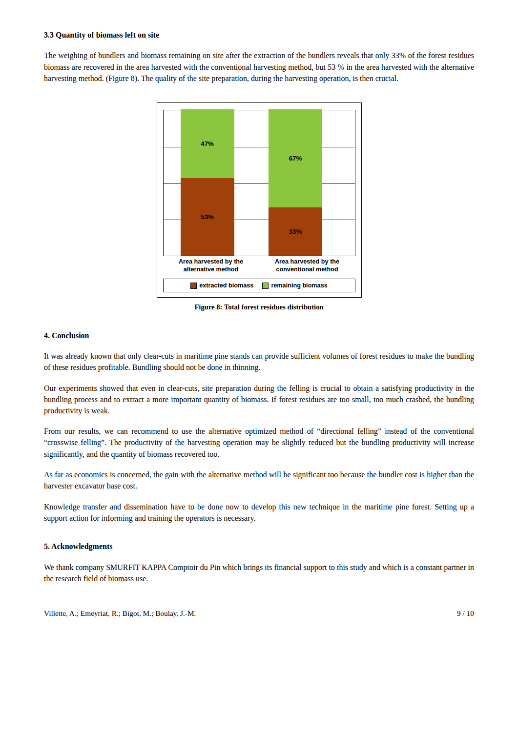3.3 Quantity of biomass left on site
The weighing of bundlers and biomass remaining on site after the extraction of the bundlers reveals that only 33% of the forest residues biomass are recovered in the area harvested with the conventional harvesting method, but 53 % in the area harvested with the alternative harvesting method. (Figure 8). The quality of the site preparation, during the harvesting operation, is then crucial.
47%
53%
67%
33%
Area harvested by the
alternative method
Area harvested by the
conventional method
extracted biomass
remaining biomass
Figure 8: Total forest residues distribution
4. Conclusion
It was already known that only clear-cuts in maritime pine stands can provide sufficient volumes of forest residues to make the bundling of these residues profitable. Bundling should not be done in thinning.
Our experiments showed that even in clear-cuts, site preparation during the felling is crucial to obtain a satisfying productivity in the bundling process and to extract a more important quantity of biomass. If forest residues are too small, too much crashed, the bundling productivity is weak.
From our results, we can recommend to use the alternative optimized method of “directional felling” instead of the conventional “crosswise felling”. The productivity of the harvesting operation may be slightly reduced but the bundling productivity will increase significantly, and the quantity of biomass recovered too.
As far as economics is concerned, the gain with the alternative method will be significant too because the bundler cost is higher than the harvester excavator base cost.
Knowledge transfer and dissemination have to be done now to develop this new technique in the maritime pine forest. Setting up a support action for informing and training the operators is necessary.
5. Acknowledgments
We thank company SMURFIT KAPPA Comptoir du Pin which brings its financial support to this study and which is a constant partner in the research field of biomass use.
Villette, A.; Emeyriat, R.; Bigot, M.; Boulay, J.-M.
9 / 10